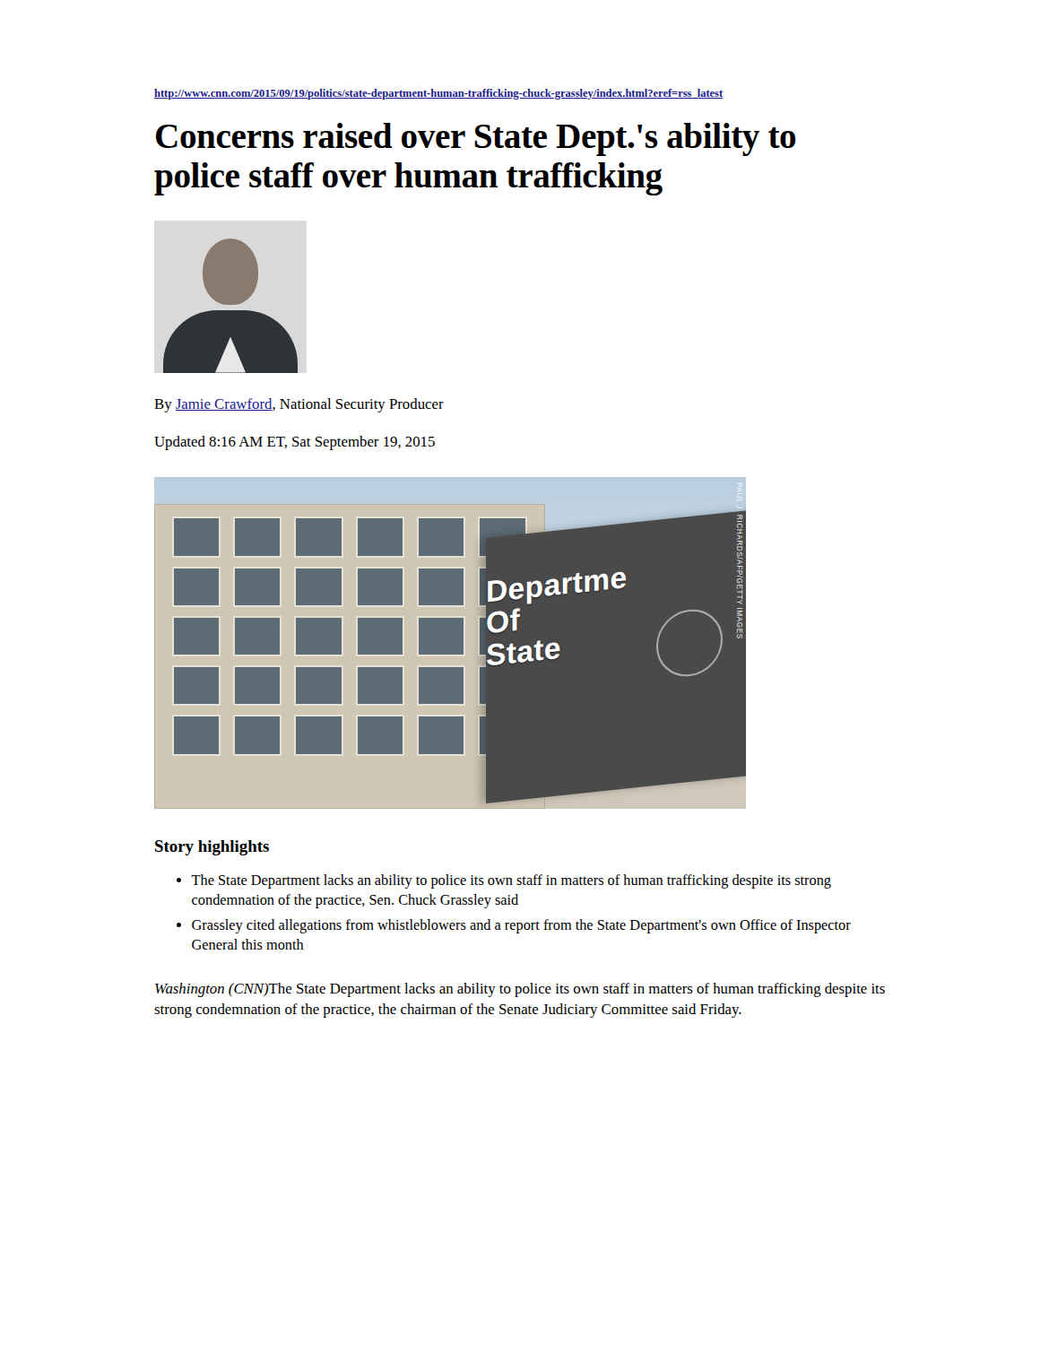http://www.cnn.com/2015/09/19/politics/state-department-human-trafficking-chuck-grassley/index.html?eref=rss_latest
Concerns raised over State Dept.'s ability to police staff over human trafficking
By Jamie Crawford, National Security Producer
Updated 8:16 AM ET, Sat September 19, 2015
Departme
Of
State
PAUL J. RICHARDS/AFP/GETTY IMAGES
Story highlights
The State Department lacks an ability to police its own staff in matters of human trafficking despite its strong condemnation of the practice, Sen. Chuck Grassley said
Grassley cited allegations from whistleblowers and a report from the State Department's own Office of Inspector General this month
Washington (CNN) The State Department lacks an ability to police its own staff in matters of human trafficking despite its strong condemnation of the practice, the chairman of the Senate Judiciary Committee said Friday.